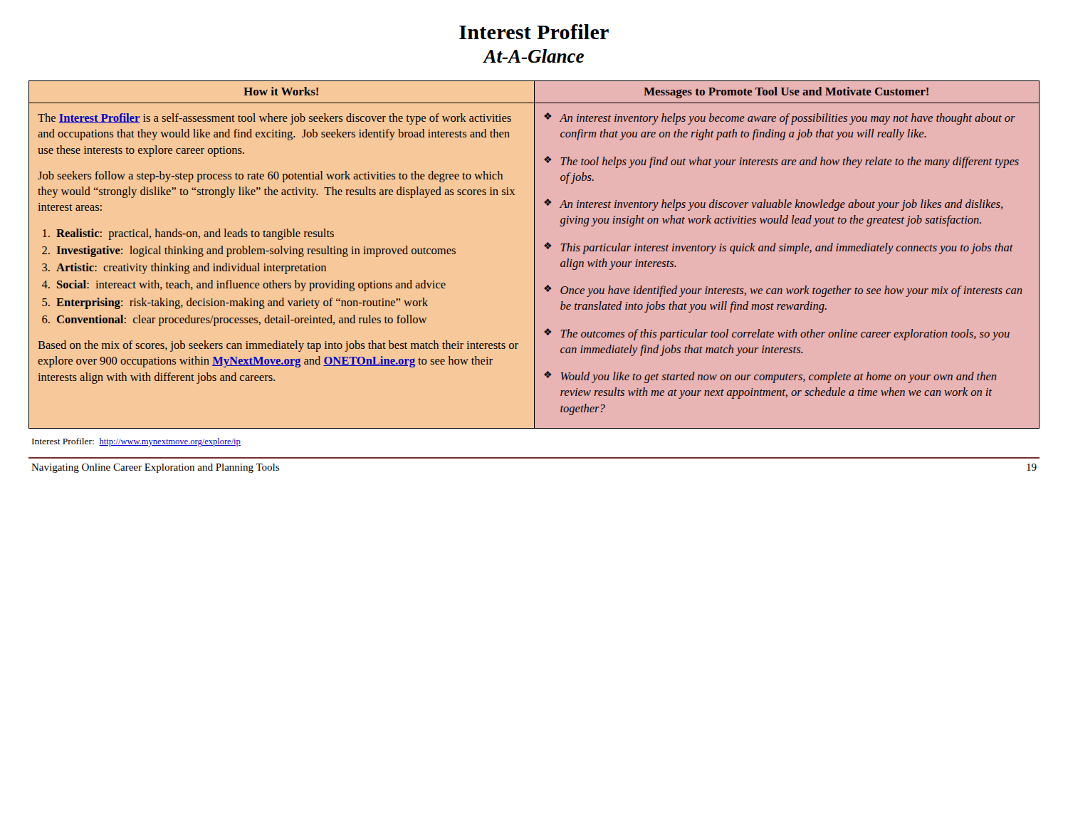Interest Profiler
At-A-Glance
| How it Works! | Messages to Promote Tool Use and Motivate Customer! |
| --- | --- |
| The Interest Profiler is a self-assessment tool where job seekers discover the type of work activities and occupations that they would like and find exciting. Job seekers identify broad interests and then use these interests to explore career options. Job seekers follow a step-by-step process to rate 60 potential work activities to the degree to which they would “strongly dislike” to “strongly like” the activity. The results are displayed as scores in six interest areas: Realistic : practical, hands-on, and leads to tangible results Investigative : logical thinking and problem-solving resulting in improved outcomes Artistic : creativity thinking and individual interpretation Social : intereact with, teach, and influence others by providing options and advice Enterprising : risk-taking, decision-making and variety of “non-routine” work Conventional : clear procedures/processes, detail-oreinted, and rules to follow Based on the mix of scores, job seekers can immediately tap into jobs that best match their interests or explore over 900 occupations within MyNextMove.org and ONETOnLine.org to see how their interests align with with different jobs and careers. | An interest inventory helps you become aware of possibilities you may not have thought about or confirm that you are on the right path to finding a job that you will really like. The tool helps you find out what your interests are and how they relate to the many different types of jobs. An interest inventory helps you discover valuable knowledge about your job likes and dislikes, giving you insight on what work activities would lead yout to the greatest job satisfaction. This particular interest inventory is quick and simple, and immediately connects you to jobs that align with your interests. Once you have identified your interests, we can work together to see how your mix of interests can be translated into jobs that you will find most rewarding. The outcomes of this particular tool correlate with other online career exploration tools, so you can immediately find jobs that match your interests. Would you like to get started now on our computers, complete at home on your own and then review results with me at your next appointment, or schedule a time when we can work on it together? |
Interest Profiler: http://www.mynextmove.org/explore/ip
Navigating Online Career Exploration and Planning Tools 19